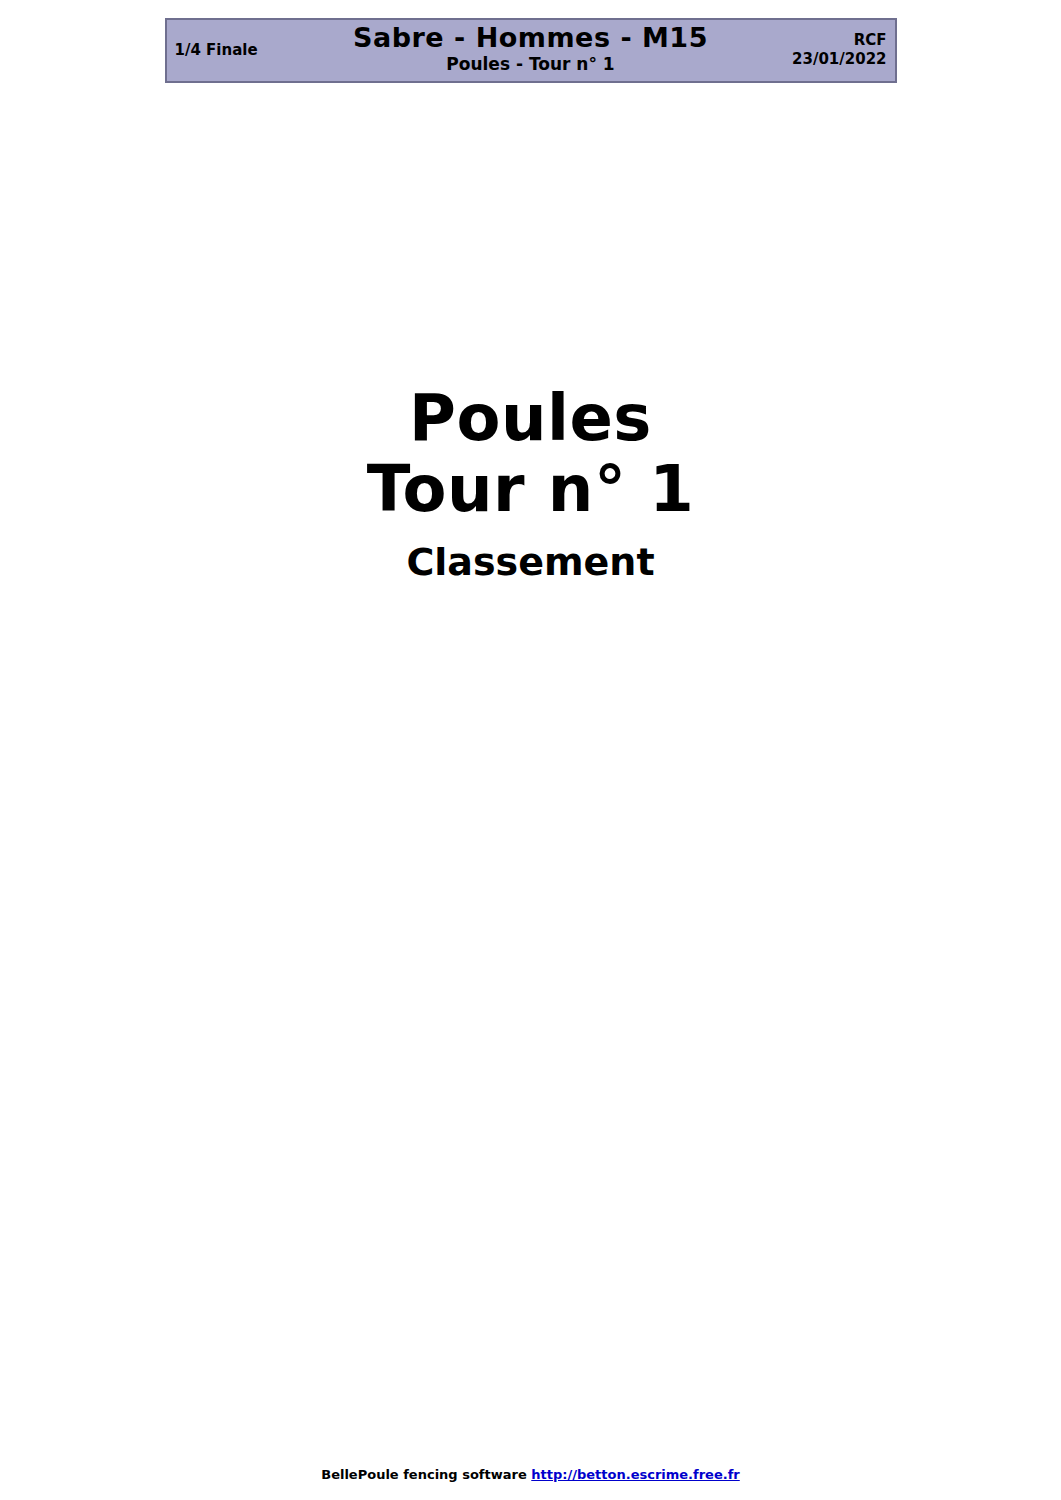1/4 Finale
Sabre - Hommes - M15
Poules - Tour n° 1
RCF
23/01/2022
Poules
Tour n° 1
Classement
BellePoule fencing software http://betton.escrime.free.fr